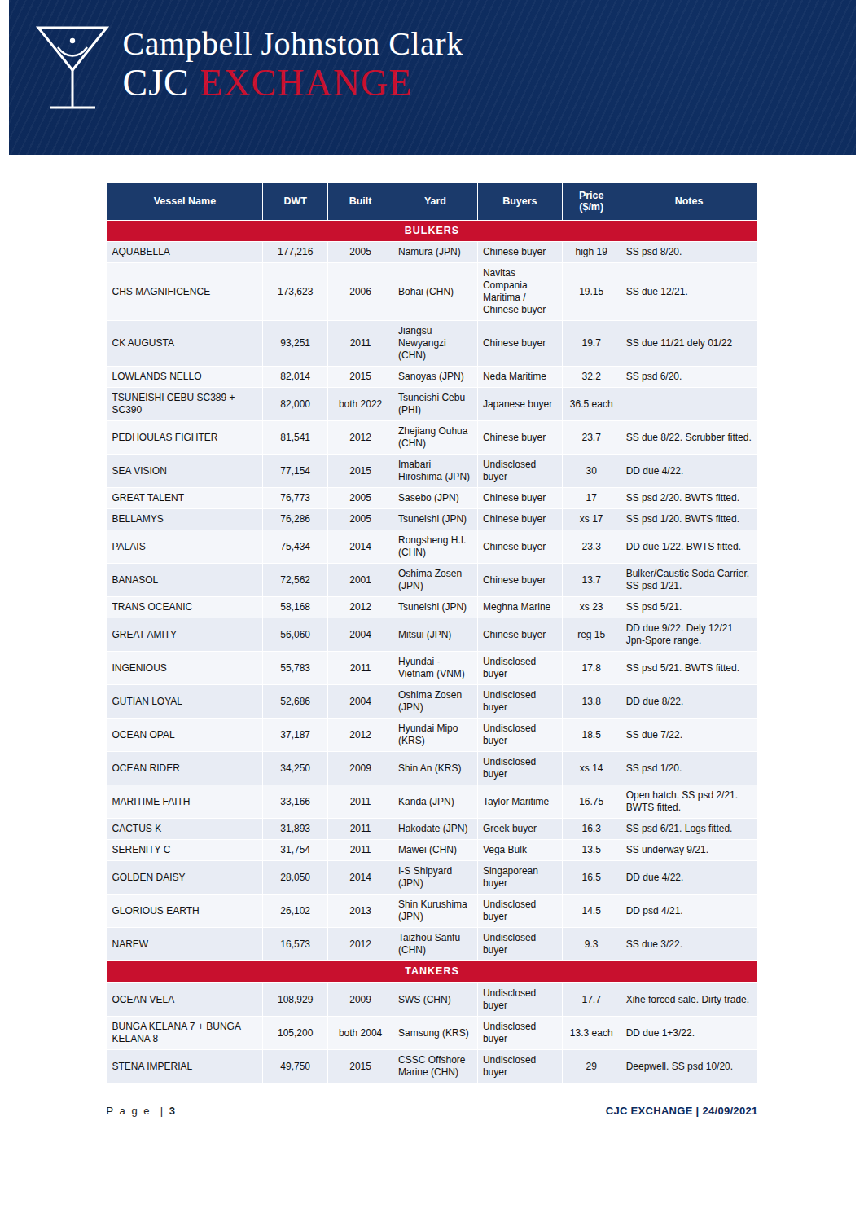Campbell Johnston Clark
CJC EXCHANGE
| Vessel Name | DWT | Built | Yard | Buyers | Price ($/m) | Notes |
| --- | --- | --- | --- | --- | --- | --- |
| BULKERS |
| AQUABELLA | 177,216 | 2005 | Namura (JPN) | Chinese buyer | high 19 | SS psd 8/20. |
| CHS MAGNIFICENCE | 173,623 | 2006 | Bohai (CHN) | Navitas Compania Maritima / Chinese buyer | 19.15 | SS due 12/21. |
| CK AUGUSTA | 93,251 | 2011 | Jiangsu Newyangzi (CHN) | Chinese buyer | 19.7 | SS due 11/21 dely 01/22 |
| LOWLANDS NELLO | 82,014 | 2015 | Sanoyas (JPN) | Neda Maritime | 32.2 | SS psd 6/20. |
| TSUNEISHI CEBU SC389 + SC390 | 82,000 | both 2022 | Tsuneishi Cebu (PHI) | Japanese buyer | 36.5 each | |
| PEDHOULAS FIGHTER | 81,541 | 2012 | Zhejiang Ouhua (CHN) | Chinese buyer | 23.7 | SS due 8/22. Scrubber fitted. |
| SEA VISION | 77,154 | 2015 | Imabari Hiroshima (JPN) | Undisclosed buyer | 30 | DD due 4/22. |
| GREAT TALENT | 76,773 | 2005 | Sasebo (JPN) | Chinese buyer | 17 | SS psd 2/20. BWTS fitted. |
| BELLAMYS | 76,286 | 2005 | Tsuneishi (JPN) | Chinese buyer | xs 17 | SS psd 1/20. BWTS fitted. |
| PALAIS | 75,434 | 2014 | Rongsheng H.I. (CHN) | Chinese buyer | 23.3 | DD due 1/22. BWTS fitted. |
| BANASOL | 72,562 | 2001 | Oshima Zosen (JPN) | Chinese buyer | 13.7 | Bulker/Caustic Soda Carrier. SS psd 1/21. |
| TRANS OCEANIC | 58,168 | 2012 | Tsuneishi (JPN) | Meghna Marine | xs 23 | SS psd 5/21. |
| GREAT AMITY | 56,060 | 2004 | Mitsui (JPN) | Chinese buyer | reg 15 | DD due 9/22. Dely 12/21 Jpn-Spore range. |
| INGENIOUS | 55,783 | 2011 | Hyundai - Vietnam (VNM) | Undisclosed buyer | 17.8 | SS psd 5/21. BWTS fitted. |
| GUTIAN LOYAL | 52,686 | 2004 | Oshima Zosen (JPN) | Undisclosed buyer | 13.8 | DD due 8/22. |
| OCEAN OPAL | 37,187 | 2012 | Hyundai Mipo (KRS) | Undisclosed buyer | 18.5 | SS due 7/22. |
| OCEAN RIDER | 34,250 | 2009 | Shin An (KRS) | Undisclosed buyer | xs 14 | SS psd 1/20. |
| MARITIME FAITH | 33,166 | 2011 | Kanda (JPN) | Taylor Maritime | 16.75 | Open hatch. SS psd 2/21. BWTS fitted. |
| CACTUS K | 31,893 | 2011 | Hakodate (JPN) | Greek buyer | 16.3 | SS psd 6/21. Logs fitted. |
| SERENITY C | 31,754 | 2011 | Mawei (CHN) | Vega Bulk | 13.5 | SS underway 9/21. |
| GOLDEN DAISY | 28,050 | 2014 | I-S Shipyard (JPN) | Singaporean buyer | 16.5 | DD due 4/22. |
| GLORIOUS EARTH | 26,102 | 2013 | Shin Kurushima (JPN) | Undisclosed buyer | 14.5 | DD psd 4/21. |
| NAREW | 16,573 | 2012 | Taizhou Sanfu (CHN) | Undisclosed buyer | 9.3 | SS due 3/22. |
| TANKERS |
| OCEAN VELA | 108,929 | 2009 | SWS (CHN) | Undisclosed buyer | 17.7 | Xihe forced sale. Dirty trade. |
| BUNGA KELANA 7 + BUNGA KELANA 8 | 105,200 | both 2004 | Samsung (KRS) | Undisclosed buyer | 13.3 each | DD due 1+3/22. |
| STENA IMPERIAL | 49,750 | 2015 | CSSC Offshore Marine (CHN) | Undisclosed buyer | 29 | Deepwell. SS psd 10/20. |
P a g e | 3
CJC EXCHANGE | 24/09/2021